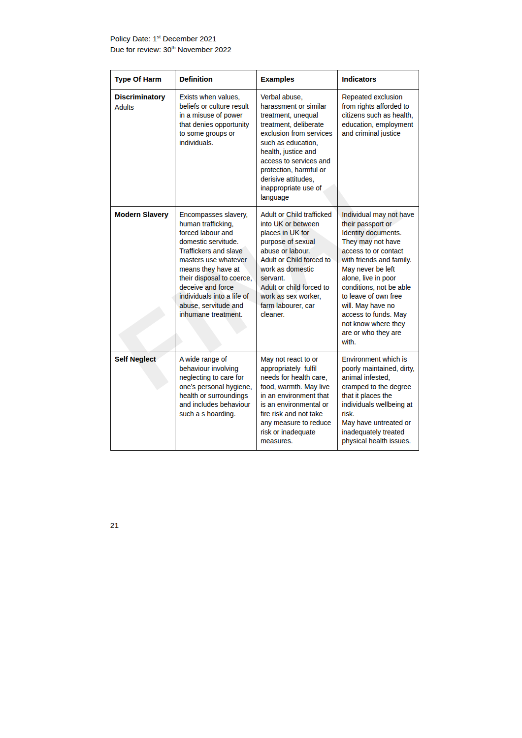FINAL
Policy Date: 1st December 2021
Due for review: 30th November 2022
| Type Of Harm | Definition | Examples | Indicators |
| --- | --- | --- | --- |
| Discriminatory Adults | Exists when values, beliefs or culture result in a misuse of power that denies opportunity to some groups or individuals. | Verbal abuse, harassment or similar treatment, unequal treatment, deliberate exclusion from services such as education, health, justice and access to services and protection, harmful or derisive attitudes, inappropriate use of language | Repeated exclusion from rights afforded to citizens such as health, education, employment and criminal justice |
| Modern Slavery | Encompasses slavery, human trafficking, forced labour and domestic servitude. Traffickers and slave masters use whatever means they have at their disposal to coerce, deceive and force individuals into a life of abuse, servitude and inhumane treatment. | Adult or Child trafficked into UK or between places in UK for purpose of sexual abuse or labour. Adult or Child forced to work as domestic servant. Adult or child forced to work as sex worker, farm labourer, car cleaner. | Individual may not have their passport or Identity documents. They may not have access to or contact with friends and family. May never be left alone, live in poor conditions, not be able to leave of own free will. May have no access to funds. May not know where they are or who they are with. |
| Self Neglect | A wide range of behaviour involving neglecting to care for one’s personal hygiene, health or surroundings and includes behaviour such a s hoarding. | May not react to or appropriately fulfil needs for health care, food, warmth. May live in an environment that is an environmental or fire risk and not take any measure to reduce risk or inadequate measures. | Environment which is poorly maintained, dirty, animal infested, cramped to the degree that it places the individuals wellbeing at risk. May have untreated or inadequately treated physical health issues. |
21